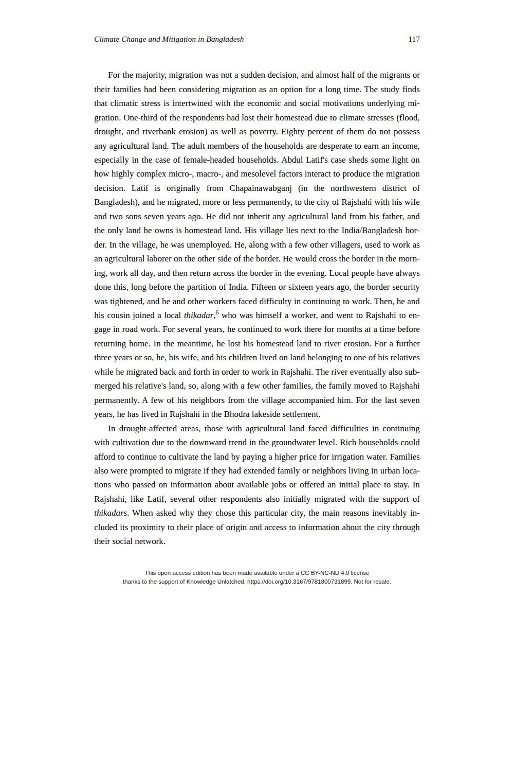Climate Change and Mitigation in Bangladesh 117
For the majority, migration was not a sudden decision, and almost half of the migrants or their families had been considering migration as an option for a long time. The study finds that climatic stress is intertwined with the economic and social motivations underlying migration. One-third of the respondents had lost their homestead due to climate stresses (flood, drought, and riverbank erosion) as well as poverty. Eighty percent of them do not possess any agricultural land. The adult members of the households are desperate to earn an income, especially in the case of female-headed households. Abdul Latif's case sheds some light on how highly complex micro-, macro-, and mesolevel factors interact to produce the migration decision. Latif is originally from Chapainawabganj (in the northwestern district of Bangladesh), and he migrated, more or less permanently, to the city of Rajshahi with his wife and two sons seven years ago. He did not inherit any agricultural land from his father, and the only land he owns is homestead land. His village lies next to the India/Bangladesh border. In the village, he was unemployed. He, along with a few other villagers, used to work as an agricultural laborer on the other side of the border. He would cross the border in the morning, work all day, and then return across the border in the evening. Local people have always done this, long before the partition of India. Fifteen or sixteen years ago, the border security was tightened, and he and other workers faced difficulty in continuing to work. Then, he and his cousin joined a local thikadar,6 who was himself a worker, and went to Rajshahi to engage in road work. For several years, he continued to work there for months at a time before returning home. In the meantime, he lost his homestead land to river erosion. For a further three years or so, he, his wife, and his children lived on land belonging to one of his relatives while he migrated back and forth in order to work in Rajshahi. The river eventually also submerged his relative's land, so, along with a few other families, the family moved to Rajshahi permanently. A few of his neighbors from the village accompanied him. For the last seven years, he has lived in Rajshahi in the Bhodra lakeside settlement.
In drought-affected areas, those with agricultural land faced difficulties in continuing with cultivation due to the downward trend in the groundwater level. Rich households could afford to continue to cultivate the land by paying a higher price for irrigation water. Families also were prompted to migrate if they had extended family or neighbors living in urban locations who passed on information about available jobs or offered an initial place to stay. In Rajshahi, like Latif, several other respondents also initially migrated with the support of thikadars. When asked why they chose this particular city, the main reasons inevitably included its proximity to their place of origin and access to information about the city through their social network.
This open access edition has been made available under a CC BY-NC-ND 4.0 license
thanks to the support of Knowledge Unlatched. https://doi.org/10.3167/9781800731899. Not for resale.